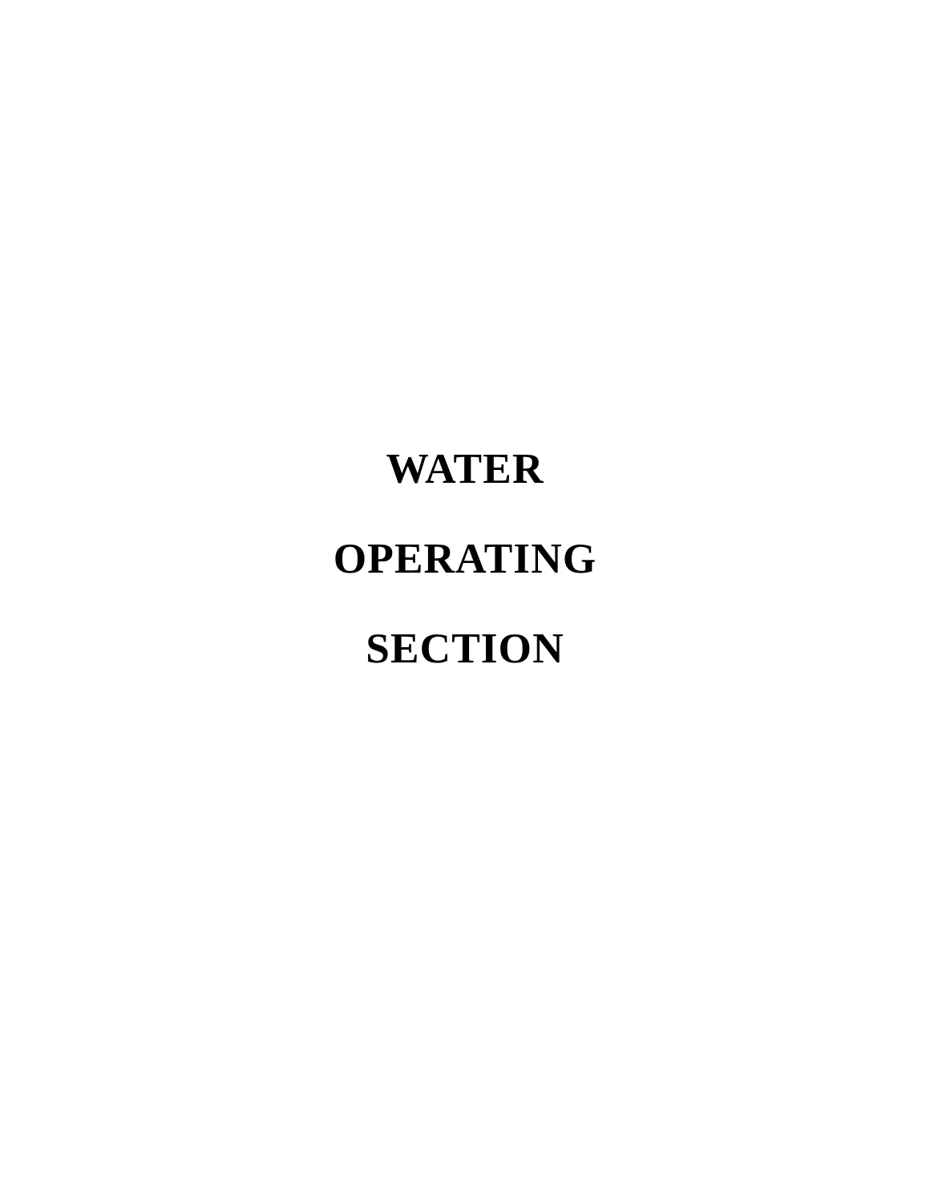WATER OPERATING SECTION